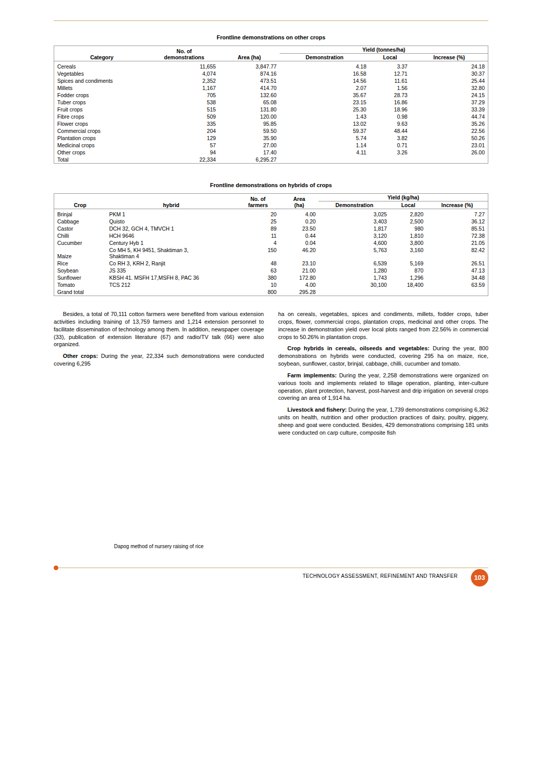Frontline demonstrations on other crops
| Category | No. of demonstrations | Area (ha) | Yield (tonnes/ha) |
| --- | --- | --- | --- |
| Demonstration | Local | Increase (%) |
| Cereals | 11,655 | 3,847.77 | 4.18 | 3.37 | 24.18 |
| Vegetables | 4,074 | 874.16 | 16.58 | 12.71 | 30.37 |
| Spices and condiments | 2,352 | 473.51 | 14.56 | 11.61 | 25.44 |
| Millets | 1,167 | 414.70 | 2.07 | 1.56 | 32.80 |
| Fodder crops | 705 | 132.60 | 35.67 | 28.73 | 24.15 |
| Tuber crops | 538 | 65.08 | 23.15 | 16.86 | 37.29 |
| Fruit crops | 515 | 131.80 | 25.30 | 18.96 | 33.39 |
| Fibre crops | 509 | 120.00 | 1.43 | 0.98 | 44.74 |
| Flower crops | 335 | 95.85 | 13.02 | 9.63 | 35.26 |
| Commercial crops | 204 | 59.50 | 59.37 | 48.44 | 22.56 |
| Plantation crops | 129 | 35.90 | 5.74 | 3.82 | 50.26 |
| Medicinal crops | 57 | 27.00 | 1.14 | 0.71 | 23.01 |
| Other crops | 94 | 17.40 | 4.11 | 3.26 | 26.00 |
| Total | 22,334 | 6,295.27 | | | |
Frontline demonstrations on hybrids of crops
| Crop | hybrid | No. of farmers | Area (ha) | Yield (kg/ha) |
| --- | --- | --- | --- | --- |
| Demonstration | Local | Increase (%) |
| Brinjal | PKM 1 | 20 | 4.00 | 3,025 | 2,820 | 7.27 |
| Cabbage | Quisto | 25 | 0.20 | 3,403 | 2,500 | 36.12 |
| Castor | DCH 32, GCH 4, TMVCH 1 | 89 | 23.50 | 1,817 | 980 | 85.51 |
| Chilli | HCH 9646 | 11 | 0.44 | 3,120 | 1,810 | 72.38 |
| Cucumber | Century Hyb 1 | 4 | 0.04 | 4,600 | 3,800 | 21.05 |
| Maize | Co MH 5, KH 9451, Shaktiman 3, Shaktiman 4 | 150 | 46.20 | 5,763 | 3,160 | 82.42 |
| Rice | Co RH 3, KRH 2, Ranjit | 48 | 23.10 | 6,539 | 5,169 | 26.51 |
| Soybean | JS 335 | 63 | 21.00 | 1,280 | 870 | 47.13 |
| Sunflower | KBSH 41. MSFH 17,MSFH 8, PAC 36 | 380 | 172.80 | 1,743 | 1,296 | 34.48 |
| Tomato | TCS 212 | 10 | 4.00 | 30,100 | 18,400 | 63.59 |
| Grand total | | 800 | 295.28 | | | |
Besides, a total of 70,111 cotton farmers were benefited from various extension activities including training of 13,759 farmers and 1,214 extension personnel to facilitate dissemination of technology among them. In addition, newspaper coverage (33), publication of extension literature (67) and radio/TV talk (66) were also organized.
Other crops: During the year, 22,334 such demonstrations were conducted covering 6,295
Dapog method of nursery raising of rice
ha on cereals, vegetables, spices and condiments, millets, fodder crops, tuber crops, flower, commercial crops, plantation crops, medicinal and other crops. The increase in demonstration yield over local plots ranged from 22.56% in commercial crops to 50.26% in plantation crops.
Crop hybrids in cereals, oilseeds and vegetables: During the year, 800 demonstrations on hybrids were conducted, covering 295 ha on maize, rice, soybean, sunflower, castor, brinjal, cabbage, chilli, cucumber and tomato.
Farm implements: During the year, 2,258 demonstrations were organized on various tools and implements related to tillage operation, planting, inter-culture operation, plant protection, harvest, post-harvest and drip irrigation on several crops covering an area of 1,914 ha.
Livestock and fishery: During the year, 1,739 demonstrations comprising 6,362 units on health, nutrition and other production practices of dairy, poultry, piggery, sheep and goat were conducted. Besides, 429 demonstrations comprising 181 units were conducted on carp culture, composite fish
TECHNOLOGY ASSESSMENT, REFINEMENT AND TRANSFER
103